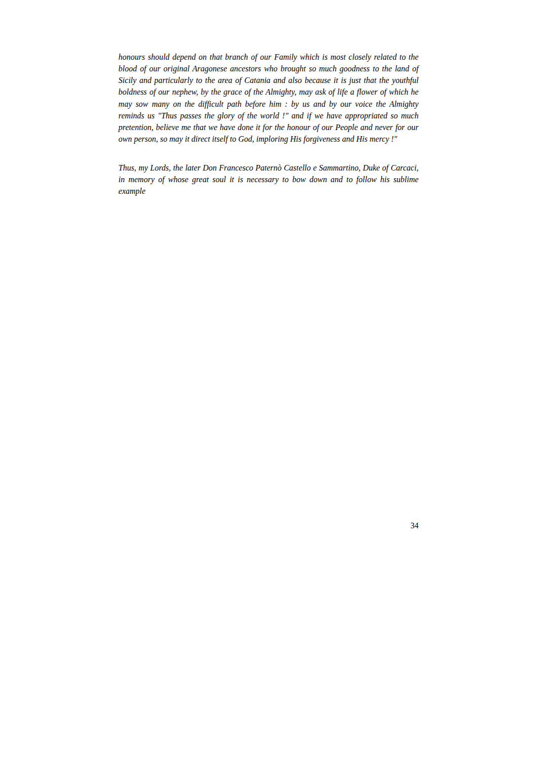honours should depend on that branch of our Family which is most closely related to the blood of our original Aragonese ancestors who brought so much goodness to the land of Sicily and particularly to the area of Catania and also because it is just that the youthful boldness of our nephew, by the grace of the Almighty, may ask of life a flower of which he may sow many on the difficult path before him : by us and by our voice the Almighty reminds us "Thus passes the glory of the world !" and if we have appropriated so much pretention, believe me that we have done it for the honour of our People and never for our own person, so may it direct itself to God, imploring His forgiveness and His mercy !"
Thus, my Lords, the later Don Francesco Paternò Castello e Sammartino, Duke of Carcaci, in memory of whose great soul it is necessary to bow down and to follow his sublime example
34